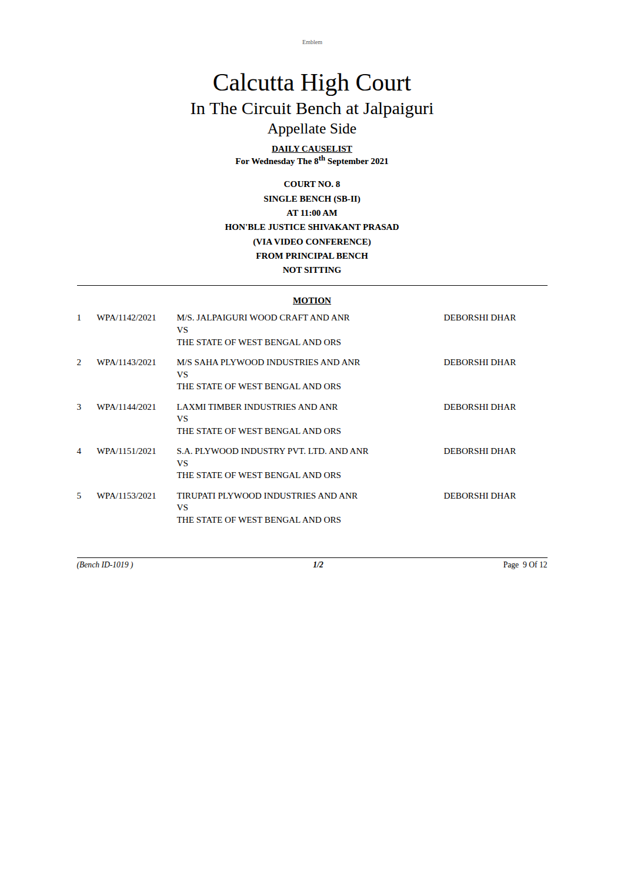Calcutta High Court
In The Circuit Bench at Jalpaiguri
Appellate Side
DAILY CAUSELIST
For Wednesday The 8th September 2021
COURT NO. 8
SINGLE BENCH (SB-II)
AT 11:00 AM
HON'BLE JUSTICE SHIVAKANT PRASAD
(VIA VIDEO CONFERENCE)
FROM PRINCIPAL BENCH
NOT SITTING
MOTION
| 1 | WPA/1142/2021 | M/S. JALPAIGURI WOOD CRAFT AND ANR VS THE STATE OF WEST BENGAL AND ORS | DEBORSHI DHAR |
| 2 | WPA/1143/2021 | M/S SAHA PLYWOOD INDUSTRIES AND ANR VS THE STATE OF WEST BENGAL AND ORS | DEBORSHI DHAR |
| 3 | WPA/1144/2021 | LAXMI TIMBER INDUSTRIES AND ANR VS THE STATE OF WEST BENGAL AND ORS | DEBORSHI DHAR |
| 4 | WPA/1151/2021 | S.A. PLYWOOD INDUSTRY PVT. LTD. AND ANR VS THE STATE OF WEST BENGAL AND ORS | DEBORSHI DHAR |
| 5 | WPA/1153/2021 | TIRUPATI PLYWOOD INDUSTRIES AND ANR VS THE STATE OF WEST BENGAL AND ORS | DEBORSHI DHAR |
(Bench ID-1019 ) 1/2 Page 9 Of 12